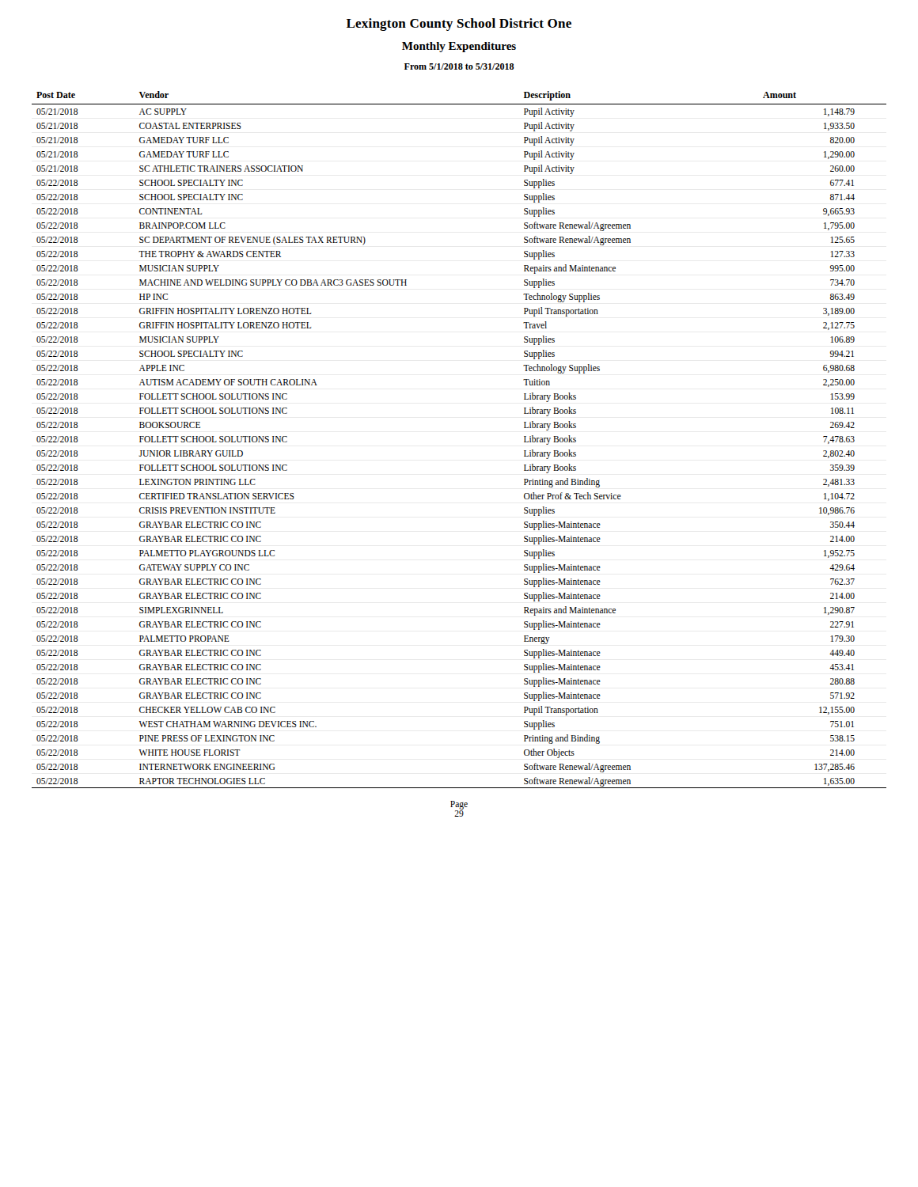Lexington County School District One
Monthly Expenditures
From 5/1/2018 to 5/31/2018
| Post Date | Vendor | Description | Amount |
| --- | --- | --- | --- |
| 05/21/2018 | AC SUPPLY | Pupil Activity | 1,148.79 |
| 05/21/2018 | COASTAL ENTERPRISES | Pupil Activity | 1,933.50 |
| 05/21/2018 | GAMEDAY TURF LLC | Pupil Activity | 820.00 |
| 05/21/2018 | GAMEDAY TURF LLC | Pupil Activity | 1,290.00 |
| 05/21/2018 | SC ATHLETIC TRAINERS ASSOCIATION | Pupil Activity | 260.00 |
| 05/22/2018 | SCHOOL SPECIALTY INC | Supplies | 677.41 |
| 05/22/2018 | SCHOOL SPECIALTY INC | Supplies | 871.44 |
| 05/22/2018 | CONTINENTAL | Supplies | 9,665.93 |
| 05/22/2018 | BRAINPOP.COM LLC | Software Renewal/Agreemen | 1,795.00 |
| 05/22/2018 | SC DEPARTMENT OF REVENUE (SALES TAX RETURN) | Software Renewal/Agreemen | 125.65 |
| 05/22/2018 | THE TROPHY & AWARDS CENTER | Supplies | 127.33 |
| 05/22/2018 | MUSICIAN SUPPLY | Repairs and Maintenance | 995.00 |
| 05/22/2018 | MACHINE AND WELDING SUPPLY CO DBA ARC3 GASES SOUTH | Supplies | 734.70 |
| 05/22/2018 | HP INC | Technology Supplies | 863.49 |
| 05/22/2018 | GRIFFIN HOSPITALITY LORENZO HOTEL | Pupil Transportation | 3,189.00 |
| 05/22/2018 | GRIFFIN HOSPITALITY LORENZO HOTEL | Travel | 2,127.75 |
| 05/22/2018 | MUSICIAN SUPPLY | Supplies | 106.89 |
| 05/22/2018 | SCHOOL SPECIALTY INC | Supplies | 994.21 |
| 05/22/2018 | APPLE INC | Technology Supplies | 6,980.68 |
| 05/22/2018 | AUTISM ACADEMY OF SOUTH CAROLINA | Tuition | 2,250.00 |
| 05/22/2018 | FOLLETT SCHOOL SOLUTIONS INC | Library Books | 153.99 |
| 05/22/2018 | FOLLETT SCHOOL SOLUTIONS INC | Library Books | 108.11 |
| 05/22/2018 | BOOKSOURCE | Library Books | 269.42 |
| 05/22/2018 | FOLLETT SCHOOL SOLUTIONS INC | Library Books | 7,478.63 |
| 05/22/2018 | JUNIOR LIBRARY GUILD | Library Books | 2,802.40 |
| 05/22/2018 | FOLLETT SCHOOL SOLUTIONS INC | Library Books | 359.39 |
| 05/22/2018 | LEXINGTON PRINTING LLC | Printing and Binding | 2,481.33 |
| 05/22/2018 | CERTIFIED TRANSLATION SERVICES | Other Prof & Tech Service | 1,104.72 |
| 05/22/2018 | CRISIS PREVENTION INSTITUTE | Supplies | 10,986.76 |
| 05/22/2018 | GRAYBAR ELECTRIC CO INC | Supplies-Maintenace | 350.44 |
| 05/22/2018 | GRAYBAR ELECTRIC CO INC | Supplies-Maintenace | 214.00 |
| 05/22/2018 | PALMETTO PLAYGROUNDS LLC | Supplies | 1,952.75 |
| 05/22/2018 | GATEWAY SUPPLY CO INC | Supplies-Maintenace | 429.64 |
| 05/22/2018 | GRAYBAR ELECTRIC CO INC | Supplies-Maintenace | 762.37 |
| 05/22/2018 | GRAYBAR ELECTRIC CO INC | Supplies-Maintenace | 214.00 |
| 05/22/2018 | SIMPLEXGRINNELL | Repairs and Maintenance | 1,290.87 |
| 05/22/2018 | GRAYBAR ELECTRIC CO INC | Supplies-Maintenace | 227.91 |
| 05/22/2018 | PALMETTO PROPANE | Energy | 179.30 |
| 05/22/2018 | GRAYBAR ELECTRIC CO INC | Supplies-Maintenace | 449.40 |
| 05/22/2018 | GRAYBAR ELECTRIC CO INC | Supplies-Maintenace | 453.41 |
| 05/22/2018 | GRAYBAR ELECTRIC CO INC | Supplies-Maintenace | 280.88 |
| 05/22/2018 | GRAYBAR ELECTRIC CO INC | Supplies-Maintenace | 571.92 |
| 05/22/2018 | CHECKER YELLOW CAB CO INC | Pupil Transportation | 12,155.00 |
| 05/22/2018 | WEST CHATHAM WARNING DEVICES INC. | Supplies | 751.01 |
| 05/22/2018 | PINE PRESS OF LEXINGTON INC | Printing and Binding | 538.15 |
| 05/22/2018 | WHITE HOUSE FLORIST | Other Objects | 214.00 |
| 05/22/2018 | INTERNETWORK ENGINEERING | Software Renewal/Agreemen | 137,285.46 |
| 05/22/2018 | RAPTOR TECHNOLOGIES LLC | Software Renewal/Agreemen | 1,635.00 |
Page 29